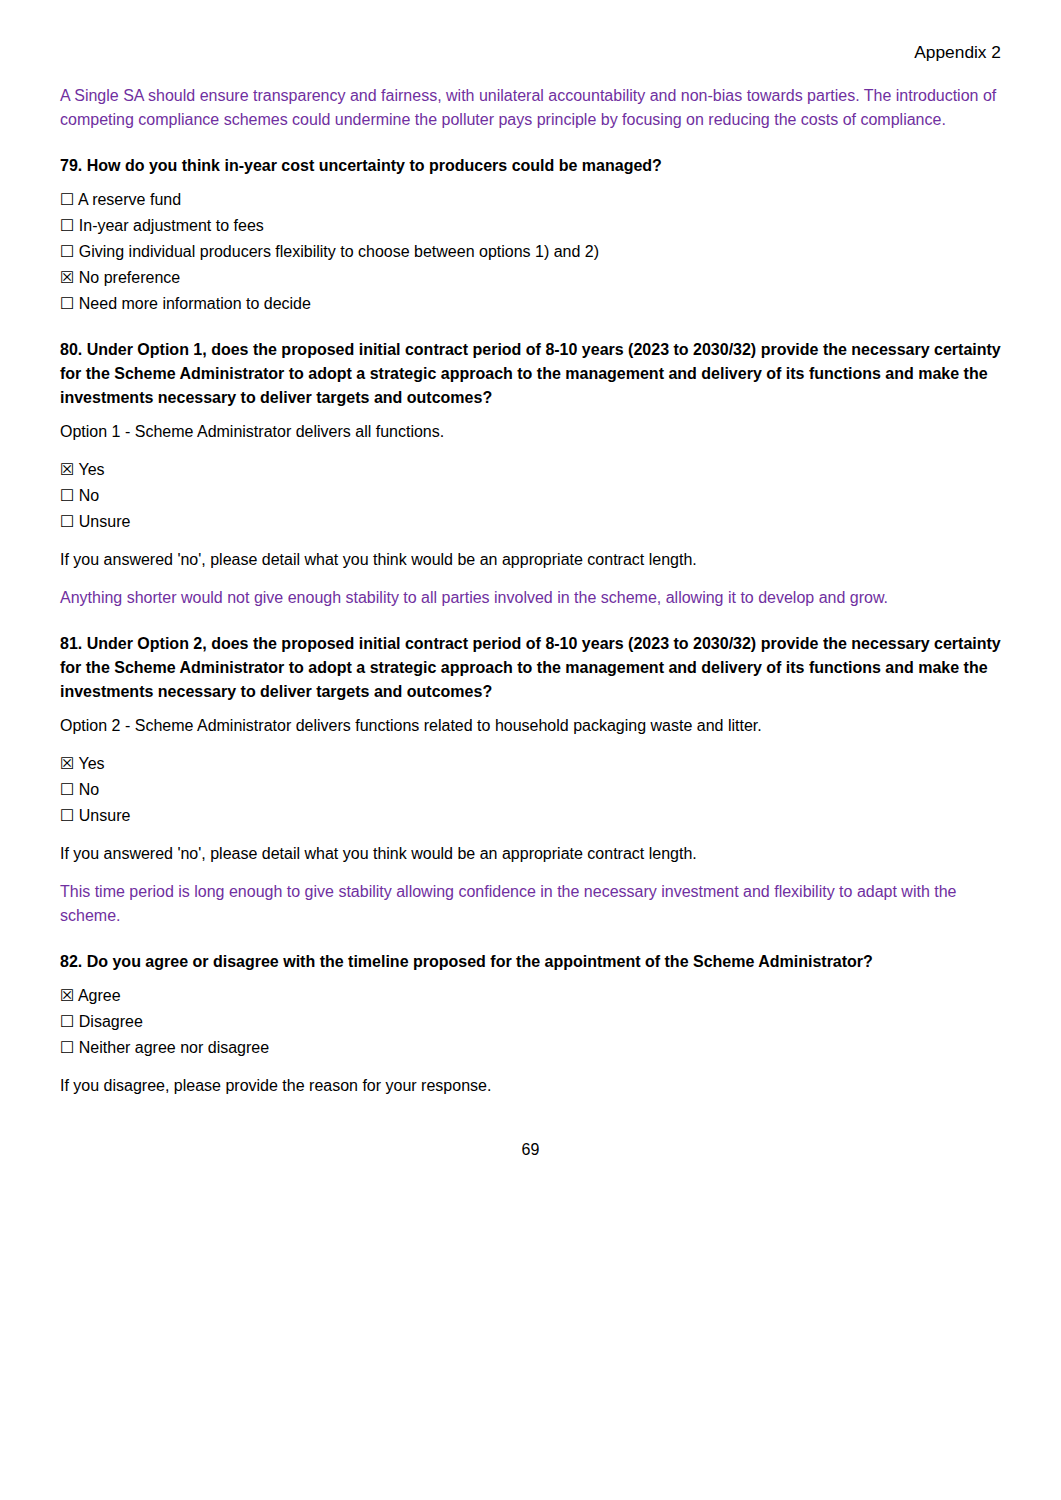Appendix 2
A Single SA should ensure transparency and fairness, with unilateral accountability and non-bias towards parties. The introduction of competing compliance schemes could undermine the polluter pays principle by focusing on reducing the costs of compliance.
79. How do you think in-year cost uncertainty to producers could be managed?
☐ A reserve fund
☐ In-year adjustment to fees
☐ Giving individual producers flexibility to choose between options 1) and 2)
☒ No preference
☐ Need more information to decide
80. Under Option 1, does the proposed initial contract period of 8-10 years (2023 to 2030/32) provide the necessary certainty for the Scheme Administrator to adopt a strategic approach to the management and delivery of its functions and make the investments necessary to deliver targets and outcomes?
Option 1 - Scheme Administrator delivers all functions.
☒ Yes
☐ No
☐ Unsure
If you answered 'no', please detail what you think would be an appropriate contract length.
Anything shorter would not give enough stability to all parties involved in the scheme, allowing it to develop and grow.
81. Under Option 2, does the proposed initial contract period of 8-10 years (2023 to 2030/32) provide the necessary certainty for the Scheme Administrator to adopt a strategic approach to the management and delivery of its functions and make the investments necessary to deliver targets and outcomes?
Option 2 - Scheme Administrator delivers functions related to household packaging waste and litter.
☒ Yes
☐ No
☐ Unsure
If you answered 'no', please detail what you think would be an appropriate contract length.
This time period is long enough to give stability allowing confidence in the necessary investment and flexibility to adapt with the scheme.
82. Do you agree or disagree with the timeline proposed for the appointment of the Scheme Administrator?
☒ Agree
☐ Disagree
☐ Neither agree nor disagree
If you disagree, please provide the reason for your response.
69